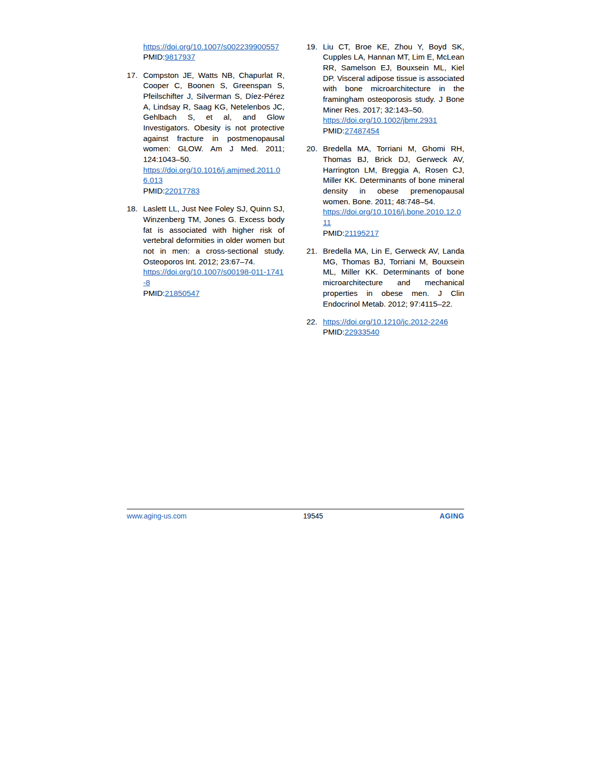https://doi.org/10.1007/s002239900557
PMID:9817937
17. Compston JE, Watts NB, Chapurlat R, Cooper C, Boonen S, Greenspan S, Pfeilschifter J, Silverman S, Díez-Pérez A, Lindsay R, Saag KG, Netelenbos JC, Gehlbach S, et al, and Glow Investigators. Obesity is not protective against fracture in postmenopausal women: GLOW. Am J Med. 2011; 124:1043–50.
https://doi.org/10.1016/j.amjmed.2011.06.013
PMID:22017783
18. Laslett LL, Just Nee Foley SJ, Quinn SJ, Winzenberg TM, Jones G. Excess body fat is associated with higher risk of vertebral deformities in older women but not in men: a cross-sectional study. Osteoporos Int. 2012; 23:67–74.
https://doi.org/10.1007/s00198-011-1741-8
PMID:21850547
19. Liu CT, Broe KE, Zhou Y, Boyd SK, Cupples LA, Hannan MT, Lim E, McLean RR, Samelson EJ, Bouxsein ML, Kiel DP. Visceral adipose tissue is associated with bone microarchitecture in the framingham osteoporosis study. J Bone Miner Res. 2017; 32:143–50.
https://doi.org/10.1002/jbmr.2931 PMID:27487454
20. Bredella MA, Torriani M, Ghomi RH, Thomas BJ, Brick DJ, Gerweck AV, Harrington LM, Breggia A, Rosen CJ, Miller KK. Determinants of bone mineral density in obese premenopausal women. Bone. 2011; 48:748–54.
https://doi.org/10.1016/j.bone.2010.12.011
PMID:21195217
21. Bredella MA, Lin E, Gerweck AV, Landa MG, Thomas BJ, Torriani M, Bouxsein ML, Miller KK. Determinants of bone microarchitecture and mechanical properties in obese men. J Clin Endocrinol Metab. 2012; 97:4115–22.
22. https://doi.org/10.1210/jc.2012-2246
PMID:22933540
www.aging-us.com 19545 AGING